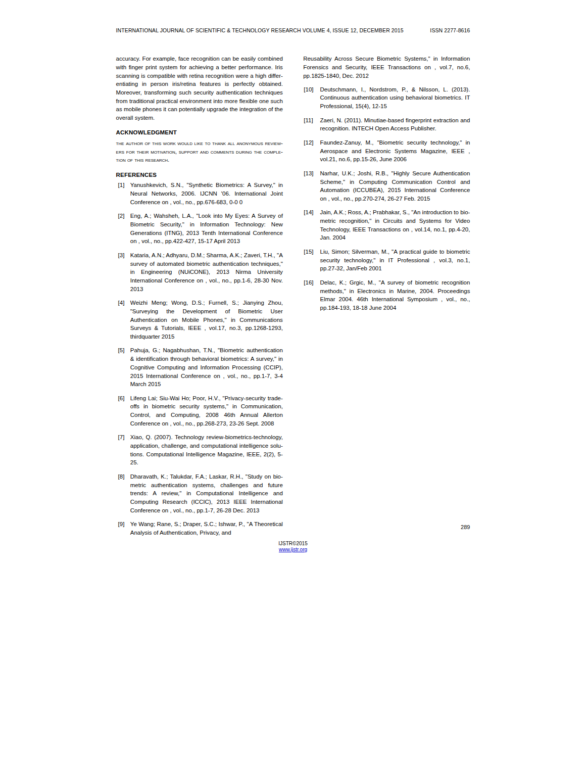INTERNATIONAL JOURNAL OF SCIENTIFIC & TECHNOLOGY RESEARCH VOLUME 4, ISSUE 12, DECEMBER 2015 ISSN 2277-8616
accuracy. For example, face recognition can be easily combined with finger print system for achieving a better performance. Iris scanning is compatible with retina recognition were a high differentiating in person iris/retina features is perfectly obtained. Moreover, transforming such security authentication techniques from traditional practical environment into more flexible one such as mobile phones it can potentially upgrade the integration of the overall system.
Acknowledgment
THE AUTHOR OF THIS WORK WOULD LIKE TO THANK ALL ANONYMOUS REVIEWERS FOR THEIR MOTIVATION, SUPPORT AND COMMENTS DURING THE COMPLETION OF THIS RESEARCH.
References
Yanushkevich, S.N., "Synthetic Biometrics: A Survey," in Neural Networks, 2006. IJCNN '06. International Joint Conference on , vol., no., pp.676-683, 0-0 0
Eng, A.; Wahsheh, L.A., "Look into My Eyes: A Survey of Biometric Security," in Information Technology: New Generations (ITNG), 2013 Tenth International Conference on , vol., no., pp.422-427, 15-17 April 2013
Kataria, A.N.; Adhyaru, D.M.; Sharma, A.K.; Zaveri, T.H., "A survey of automated biometric authentication techniques," in Engineering (NUiCONE), 2013 Nirma University International Conference on , vol., no., pp.1-6, 28-30 Nov. 2013
Weizhi Meng; Wong, D.S.; Furnell, S.; Jianying Zhou, "Surveying the Development of Biometric User Authentication on Mobile Phones," in Communications Surveys & Tutorials, IEEE , vol.17, no.3, pp.1268-1293, thirdquarter 2015
Pahuja, G.; Nagabhushan, T.N., "Biometric authentication & identification through behavioral biometrics: A survey," in Cognitive Computing and Information Processing (CCIP), 2015 International Conference on , vol., no., pp.1-7, 3-4 March 2015
Lifeng Lai; Siu-Wai Ho; Poor, H.V., "Privacy-security tradeoffs in biometric security systems," in Communication, Control, and Computing, 2008 46th Annual Allerton Conference on , vol., no., pp.268-273, 23-26 Sept. 2008
Xiao, Q. (2007). Technology review-biometrics-technology, application, challenge, and computational intelligence solutions. Computational Intelligence Magazine, IEEE, 2(2), 5-25.
Dharavath, K.; Talukdar, F.A.; Laskar, R.H., "Study on biometric authentication systems, challenges and future trends: A review," in Computational Intelligence and Computing Research (ICCIC), 2013 IEEE International Conference on , vol., no., pp.1-7, 26-28 Dec. 2013
Ye Wang; Rane, S.; Draper, S.C.; Ishwar, P., "A Theoretical Analysis of Authentication, Privacy, and
Reusability Across Secure Biometric Systems," in Information Forensics and Security, IEEE Transactions on , vol.7, no.6, pp.1825-1840, Dec. 2012
Deutschmann, I., Nordstrom, P., & Nilsson, L. (2013). Continuous authentication using behavioral biometrics. IT Professional, 15(4), 12-15
Zaeri, N. (2011). Minutiae-based fingerprint extraction and recognition. INTECH Open Access Publisher.
Faundez-Zanuy, M., "Biometric security technology," in Aerospace and Electronic Systems Magazine, IEEE , vol.21, no.6, pp.15-26, June 2006
Narhar, U.K.; Joshi, R.B., "Highly Secure Authentication Scheme," in Computing Communication Control and Automation (ICCUBEA), 2015 International Conference on , vol., no., pp.270-274, 26-27 Feb. 2015
Jain, A.K.; Ross, A.; Prabhakar, S., "An introduction to biometric recognition," in Circuits and Systems for Video Technology, IEEE Transactions on , vol.14, no.1, pp.4-20, Jan. 2004
Liu, Simon; Silverman, M., "A practical guide to biometric security technology," in IT Professional , vol.3, no.1, pp.27-32, Jan/Feb 2001
Delac, K.; Grgic, M., "A survey of biometric recognition methods," in Electronics in Marine, 2004. Proceedings Elmar 2004. 46th International Symposium , vol., no., pp.184-193, 18-18 June 2004
289
IJSTR©2015
www.ijstr.org